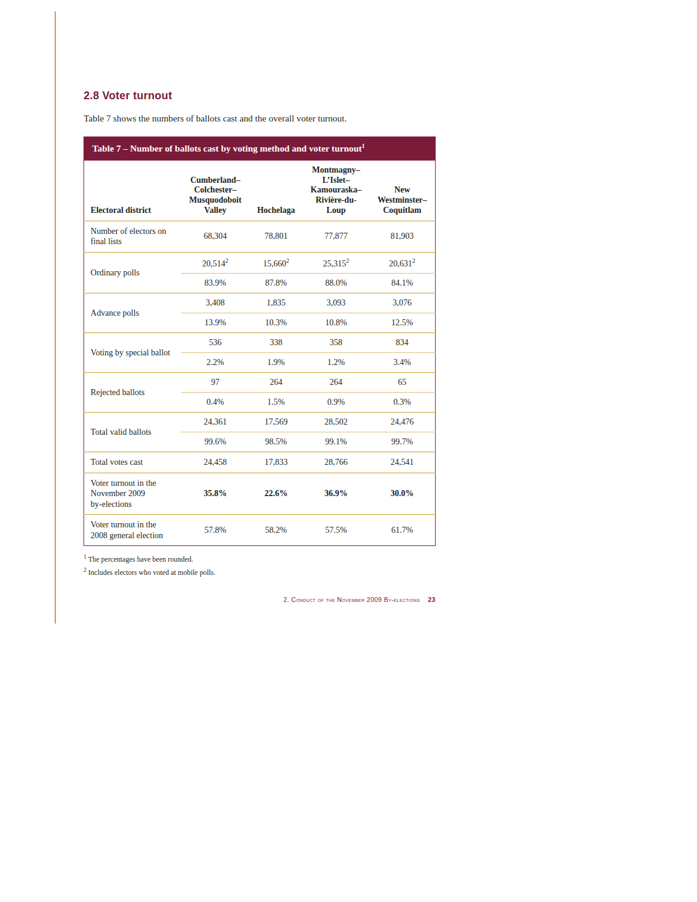2.8 Voter turnout
Table 7 shows the numbers of ballots cast and the overall voter turnout.
Table 7 – Number of ballots cast by voting method and voter turnout 1
| Electoral district | Cumberland– Colchester– Musquodoboit Valley | Hochelaga | Montmagny– L’Islet– Kamouraska– Rivière-du- Loup | New Westminster– Coquitlam |
| --- | --- | --- | --- | --- |
| Number of electors on final lists | 68,304 | 78,801 | 77,877 | 81,903 |
| Ordinary polls | 20,514 2 | 15,660 2 | 25,315 2 | 20,631 2 |
| 83.9% | 87.8% | 88.0% | 84.1% |
| Advance polls | 3,408 | 1,835 | 3,093 | 3,076 |
| 13.9% | 10.3% | 10.8% | 12.5% |
| Voting by special ballot | 536 | 338 | 358 | 834 |
| 2.2% | 1.9% | 1.2% | 3.4% |
| Rejected ballots | 97 | 264 | 264 | 65 |
| 0.4% | 1.5% | 0.9% | 0.3% |
| Total valid ballots | 24,361 | 17,569 | 28,502 | 24,476 |
| 99.6% | 98.5% | 99.1% | 99.7% |
| Total votes cast | 24,458 | 17,833 | 28,766 | 24,541 |
| Voter turnout in the November 2009 by-elections | 35.8% | 22.6% | 36.9% | 30.0% |
| Voter turnout in the 2008 general election | 57.8% | 58.2% | 57.5% | 61.7% |
1 The percentages have been rounded.
2 Includes electors who voted at mobile polls.
2. Conduct of the November 2009 By-elections 23